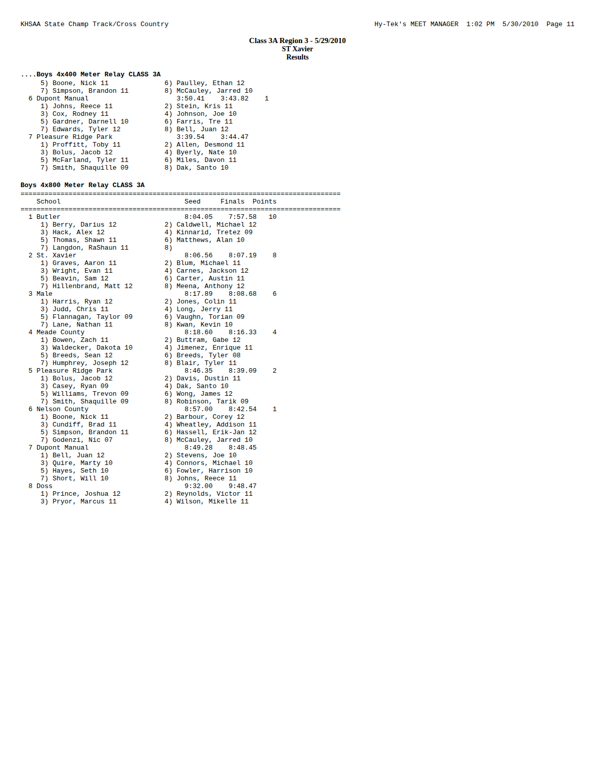KHSAA State Champ Track/Cross Country Hy-Tek's MEET MANAGER 1:02 PM 5/30/2010 Page 11
Class 3A Region 3 - 5/29/2010
ST Xavier
Results
....Boys 4x400 Meter Relay CLASS 3A
     5) Boone, Nick 11              6) Paulley, Ethan 12
     7) Simpson, Brandon 11         8) McCauley, Jarred 10
  6 Dupont Manual                      3:50.41    3:43.82    1
     1) Johns, Reece 11             2) Stein, Kris 11
     3) Cox, Rodney 11              4) Johnson, Joe 10
     5) Gardner, Darnell 10         6) Farris, Tre 11
     7) Edwards, Tyler 12           8) Bell, Juan 12
  7 Pleasure Ridge Park                3:39.54    3:44.47
     1) Proffitt, Toby 11           2) Allen, Desmond 11
     3) Bolus, Jacob 12             4) Byerly, Nate 10
     5) McFarland, Tyler 11         6) Miles, Davon 11
     7) Smith, Shaquille 09         8) Dak, Santo 10
Boys 4x800 Meter Relay CLASS 3A
================================================================================
    School                               Seed     Finals  Points
================================================================================
  1 Butler                               8:04.05    7:57.58   10
     1) Berry, Darius 12            2) Caldwell, Michael 12
     3) Hack, Alex 12               4) Kinnarid, Tretez 09
     5) Thomas, Shawn 11            6) Matthews, Alan 10
     7) Langdon, RaShaun 11         8)
  2 St. Xavier                           8:06.56    8:07.19    8
     1) Graves, Aaron 11            2) Blum, Michael 11
     3) Wright, Evan 11             4) Carnes, Jackson 12
     5) Beavin, Sam 12              6) Carter, Austin 11
     7) Hillenbrand, Matt 12        8) Meena, Anthony 12
  3 Male                                 8:17.89    8:08.68    6
     1) Harris, Ryan 12             2) Jones, Colin 11
     3) Judd, Chris 11              4) Long, Jerry 11
     5) Flannagan, Taylor 09        6) Vaughn, Torian 09
     7) Lane, Nathan 11             8) Kwan, Kevin 10
  4 Meade County                         8:18.60    8:16.33    4
     1) Bowen, Zach 11              2) Buttram, Gabe 12
     3) Waldecker, Dakota 10        4) Jimenez, Enrique 11
     5) Breeds, Sean 12             6) Breeds, Tyler 08
     7) Humphrey, Joseph 12         8) Blair, Tyler 11
  5 Pleasure Ridge Park                  8:46.35    8:39.09    2
     1) Bolus, Jacob 12             2) Davis, Dustin 11
     3) Casey, Ryan 09              4) Dak, Santo 10
     5) Williams, Trevon 09         6) Wong, James 12
     7) Smith, Shaquille 09         8) Robinson, Tarik 09
  6 Nelson County                        8:57.00    8:42.54    1
     1) Boone, Nick 11              2) Barbour, Corey 12
     3) Cundiff, Brad 11            4) Wheatley, Addison 11
     5) Simpson, Brandon 11         6) Hassell, Erik-Jan 12
     7) Godenzi, Nic 07             8) McCauley, Jarred 10
  7 Dupont Manual                        8:49.28    8:48.45
     1) Bell, Juan 12               2) Stevens, Joe 10
     3) Quire, Marty 10             4) Connors, Michael 10
     5) Hayes, Seth 10              6) Fowler, Harrison 10
     7) Short, Will 10              8) Johns, Reece 11
  8 Doss                                 9:32.00    9:48.47
     1) Prince, Joshua 12           2) Reynolds, Victor 11
     3) Pryor, Marcus 11            4) Wilson, Mikelle 11